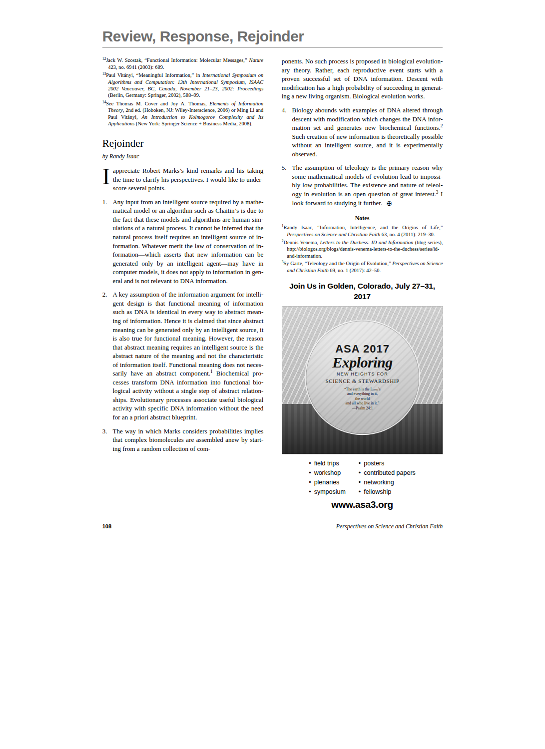Review, Response, Rejoinder
12Jack W. Szostak, “Functional Information: Molecular Messages,” Nature 423, no. 6941 (2003): 689.
13Paul Vitányi, “Meaningful Information,” in International Symposium on Algorithms and Computation: 13th International Symposium, ISAAC 2002 Vancouver, BC, Canada, November 21–23, 2002: Proceedings (Berlin, Germany: Springer, 2002), 588–99.
14See Thomas M. Cover and Joy A. Thomas, Elements of Information Theory, 2nd ed. (Hoboken, NJ: Wiley-Interscience, 2006) or Ming Li and Paul Vitányi, An Introduction to Kolmogorov Complexity and Its Applications (New York: Springer Science + Business Media, 2008).
Rejoinder
by Randy Isaac
I appreciate Robert Marks’s kind remarks and his taking the time to clarify his perspectives. I would like to underscore several points.
Any input from an intelligent source required by a mathematical model or an algorithm such as Chaitin’s is due to the fact that these models and algorithms are human simulations of a natural process. It cannot be inferred that the natural process itself requires an intelligent source of information. Whatever merit the law of conservation of information—which asserts that new information can be generated only by an intelligent agent—may have in computer models, it does not apply to information in general and is not relevant to DNA information.
A key assumption of the information argument for intelligent design is that functional meaning of information such as DNA is identical in every way to abstract meaning of information. Hence it is claimed that since abstract meaning can be generated only by an intelligent source, it is also true for functional meaning. However, the reason that abstract meaning requires an intelligent source is the abstract nature of the meaning and not the characteristic of information itself. Functional meaning does not necessarily have an abstract component.1 Biochemical processes transform DNA information into functional biological activity without a single step of abstract relationships. Evolutionary processes associate useful biological activity with specific DNA information without the need for an a priori abstract blueprint.
The way in which Marks considers probabilities implies that complex biomolecules are assembled anew by starting from a random collection of com-
ponents. No such process is proposed in biological evolutionary theory. Rather, each reproductive event starts with a proven successful set of DNA information. Descent with modification has a high probability of succeeding in generating a new living organism. Biological evolution works.
Biology abounds with examples of DNA altered through descent with modification which changes the DNA information set and generates new biochemical functions.2 Such creation of new information is theoretically possible without an intelligent source, and it is experimentally observed.
The assumption of teleology is the primary reason why some mathematical models of evolution lead to impossibly low probabilities. The existence and nature of teleology in evolution is an open question of great interest.3 I look forward to studying it further. ✠
Notes
1Randy Isaac, “Information, Intelligence, and the Origins of Life,” Perspectives on Science and Christian Faith 63, no. 4 (2011): 219–30.
2Dennis Venema, Letters to the Duchess: ID and Information (blog series), http://biologos.org/blogs/dennis-venema-letters-to-the-duchess/series/id-and-information.
3Sy Garte, “Teleology and the Origin of Evolution,” Perspectives on Science and Christian Faith 69, no. 1 (2017): 42–50.
Join Us in Golden, Colorado, July 27–31, 2017
ASA 2017
Exploring
New Heights for
Science & Stewardship
“The earth is the Lord’s
and everything in it,
the world
and all who live in it.”
—Psalm 24:1
field trips posters workshop contributed papers plenaries networking symposium fellowship
www.asa3.org
108
Perspectives on Science and Christian Faith